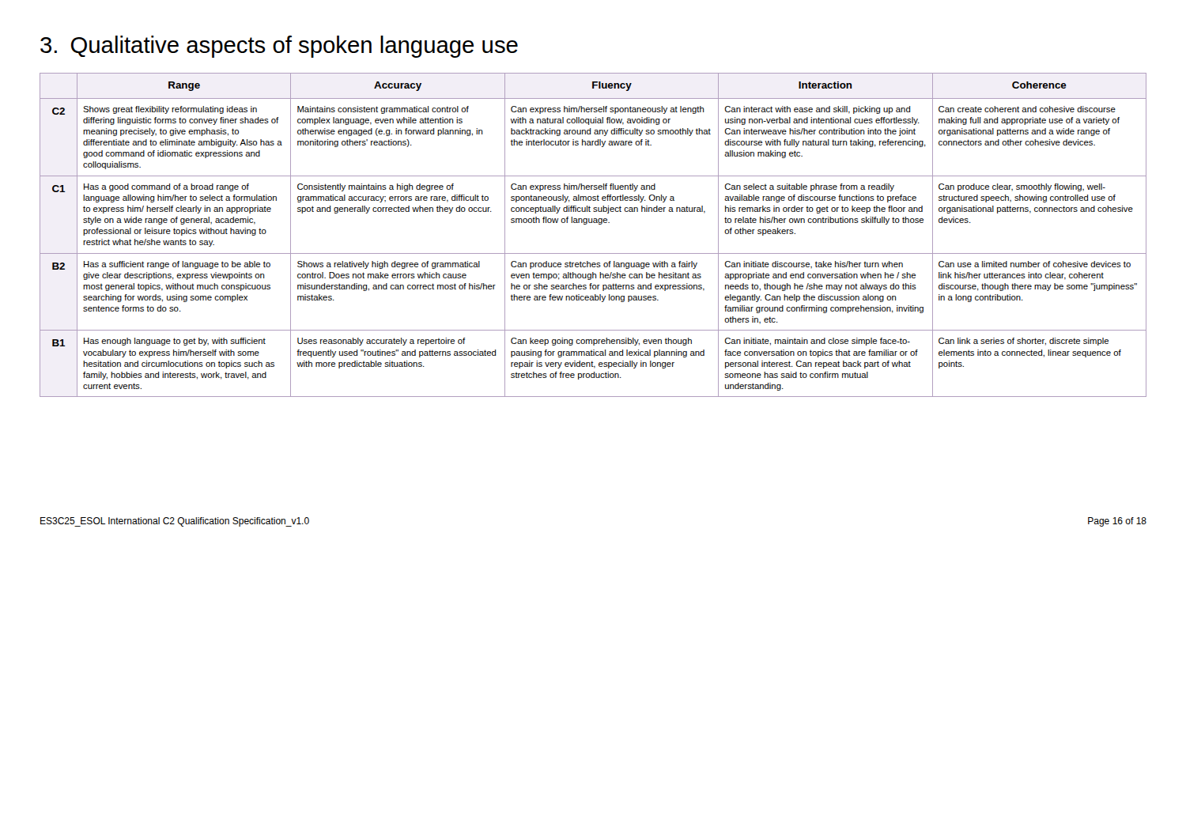3. Qualitative aspects of spoken language use
| | Range | Accuracy | Fluency | Interaction | Coherence |
| --- | --- | --- | --- | --- | --- |
| C2 | Shows great flexibility reformulating ideas in differing linguistic forms to convey finer shades of meaning precisely, to give emphasis, to differentiate and to eliminate ambiguity. Also has a good command of idiomatic expressions and colloquialisms. | Maintains consistent grammatical control of complex language, even while attention is otherwise engaged (e.g. in forward planning, in monitoring others' reactions). | Can express him/herself spontaneously at length with a natural colloquial flow, avoiding or backtracking around any difficulty so smoothly that the interlocutor is hardly aware of it. | Can interact with ease and skill, picking up and using non-verbal and intentional cues effortlessly. Can interweave his/her contribution into the joint discourse with fully natural turn taking, referencing, allusion making etc. | Can create coherent and cohesive discourse making full and appropriate use of a variety of organisational patterns and a wide range of connectors and other cohesive devices. |
| C1 | Has a good command of a broad range of language allowing him/her to select a formulation to express him/ herself clearly in an appropriate style on a wide range of general, academic, professional or leisure topics without having to restrict what he/she wants to say. | Consistently maintains a high degree of grammatical accuracy; errors are rare, difficult to spot and generally corrected when they do occur. | Can express him/herself fluently and spontaneously, almost effortlessly. Only a conceptually difficult subject can hinder a natural, smooth flow of language. | Can select a suitable phrase from a readily available range of discourse functions to preface his remarks in order to get or to keep the floor and to relate his/her own contributions skilfully to those of other speakers. | Can produce clear, smoothly flowing, well-structured speech, showing controlled use of organisational patterns, connectors and cohesive devices. |
| B2 | Has a sufficient range of language to be able to give clear descriptions, express viewpoints on most general topics, without much conspicuous searching for words, using some complex sentence forms to do so. | Shows a relatively high degree of grammatical control. Does not make errors which cause misunderstanding, and can correct most of his/her mistakes. | Can produce stretches of language with a fairly even tempo; although he/she can be hesitant as he or she searches for patterns and expressions, there are few noticeably long pauses. | Can initiate discourse, take his/her turn when appropriate and end conversation when he / she needs to, though he /she may not always do this elegantly. Can help the discussion along on familiar ground confirming comprehension, inviting others in, etc. | Can use a limited number of cohesive devices to link his/her utterances into clear, coherent discourse, though there may be some "jumpiness" in a long contribution. |
| B1 | Has enough language to get by, with sufficient vocabulary to express him/herself with some hesitation and circumlocutions on topics such as family, hobbies and interests, work, travel, and current events. | Uses reasonably accurately a repertoire of frequently used "routines" and patterns associated with more predictable situations. | Can keep going comprehensibly, even though pausing for grammatical and lexical planning and repair is very evident, especially in longer stretches of free production. | Can initiate, maintain and close simple face-to-face conversation on topics that are familiar or of personal interest. Can repeat back part of what someone has said to confirm mutual understanding. | Can link a series of shorter, discrete simple elements into a connected, linear sequence of points. |
ES3C25_ESOL International C2 Qualification Specification_v1.0 Page 16 of 18